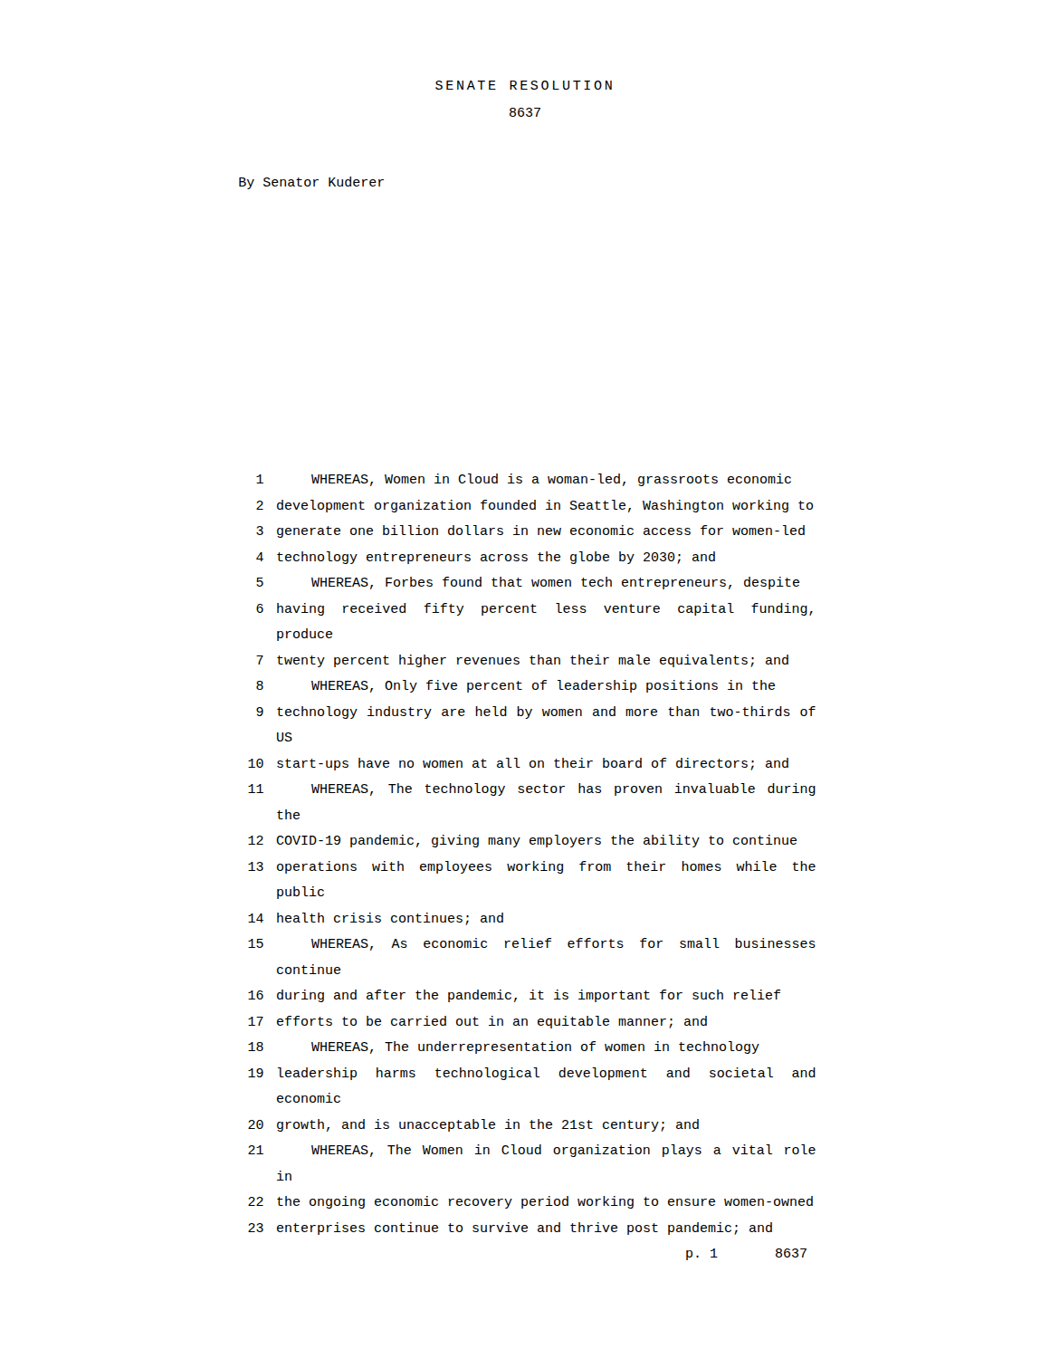SENATE RESOLUTION
8637
By Senator Kuderer
WHEREAS, Women in Cloud is a woman-led, grassroots economic
development organization founded in Seattle, Washington working to
generate one billion dollars in new economic access for women-led
technology entrepreneurs across the globe by 2030; and
WHEREAS, Forbes found that women tech entrepreneurs, despite
having received fifty percent less venture capital funding, produce
twenty percent higher revenues than their male equivalents; and
WHEREAS, Only five percent of leadership positions in the
technology industry are held by women and more than two-thirds of US
start-ups have no women at all on their board of directors; and
WHEREAS, The technology sector has proven invaluable during the
COVID-19 pandemic, giving many employers the ability to continue
operations with employees working from their homes while the public
health crisis continues; and
WHEREAS, As economic relief efforts for small businesses continue
during and after the pandemic, it is important for such relief
efforts to be carried out in an equitable manner; and
WHEREAS, The underrepresentation of women in technology
leadership harms technological development and societal and economic
growth, and is unacceptable in the 21st century; and
WHEREAS, The Women in Cloud organization plays a vital role in
the ongoing economic recovery period working to ensure women-owned
enterprises continue to survive and thrive post pandemic; and
p. 1 8637